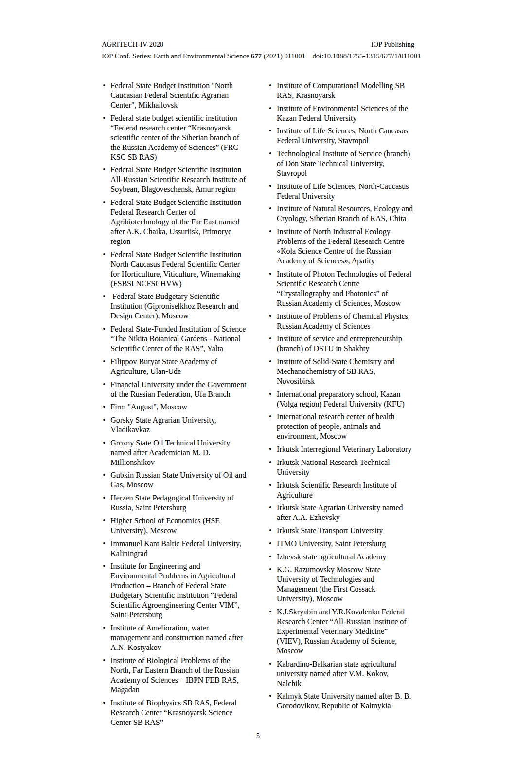AGRITECH-IV-2020 IOP Publishing
IOP Conf. Series: Earth and Environmental Science 677 (2021) 011001 doi:10.1088/1755-1315/677/1/011001
Federal State Budget Institution "North Caucasian Federal Scientific Agrarian Center", Mikhailovsk
Federal state budget scientific institution “Federal research center “Krasnoyarsk scientific center of the Siberian branch of the Russian Academy of Sciences” (FRC KSC SB RAS)
Federal State Budget Scientific Institution All-Russian Scientific Research Institute of Soybean, Blagoveschensk, Amur region
Federal State Budget Scientific Institution Federal Research Center of Agribiotechnology of the Far East named after A.K. Chaika, Ussuriisk, Primorye region
Federal State Budget Scientific Institution North Caucasus Federal Scientific Center for Horticulture, Viticulture, Winemaking (FSBSI NCFSCHVW)
Federal State Budgetary Scientific Institution (Giproniselkhoz Research and Design Center), Moscow
Federal State-Funded Institution of Science “The Nikita Botanical Gardens - National Scientific Center of the RAS”, Yalta
Filippov Buryat State Academy of Agriculture, Ulan-Ude
Financial University under the Government of the Russian Federation, Ufa Branch
Firm "August", Moscow
Gorsky State Agrarian University, Vladikavkaz
Grozny State Oil Technical University named after Academician M. D. Millionshikov
Gubkin Russian State University of Oil and Gas, Moscow
Herzen State Pedagogical University of Russia, Saint Petersburg
Higher School of Economics (HSE University), Moscow
Immanuel Kant Baltic Federal University, Kaliningrad
Institute for Engineering and Environmental Problems in Agricultural Production – Branch of Federal State Budgetary Scientific Institution “Federal Scientific Agroengineering Center VIM”, Saint-Petersburg
Institute of Amelioration, water management and construction named after A.N. Kostyakov
Institute of Biological Problems of the North, Far Eastern Branch of the Russian Academy of Sciences – IBPN FEB RAS, Magadan
Institute of Biophysics SB RAS, Federal Research Center “Krasnoyarsk Science Center SB RAS”
Institute of Computational Modelling SB RAS, Krasnoyarsk
Institute of Environmental Sciences of the Kazan Federal University
Institute of Life Sciences, North Caucasus Federal University, Stavropol
Technological Institute of Service (branch) of Don State Technical University, Stavropol
Institute of Life Sciences, North-Caucasus Federal University
Institute of Natural Resources, Ecology and Cryology, Siberian Branch of RAS, Chita
Institute of North Industrial Ecology Problems of the Federal Research Centre «Kola Science Centre of the Russian Academy of Sciences», Apatity
Institute of Photon Technologies of Federal Scientific Research Centre “Crystallography and Photonics” of Russian Academy of Sciences, Moscow
Institute of Problems of Chemical Physics, Russian Academy of Sciences
Institute of service and entrepreneurship (branch) of DSTU in Shakhty
Institute of Solid-State Chemistry and Mechanochemistry of SB RAS, Novosibirsk
International preparatory school, Kazan (Volga region) Federal University (KFU)
International research center of health protection of people, animals and environment, Moscow
Irkutsk Interregional Veterinary Laboratory
Irkutsk National Research Technical University
Irkutsk Scientific Research Institute of Agriculture
Irkutsk State Agrarian University named after A.A. Ezhevsky
Irkutsk State Transport University
ITMO University, Saint Petersburg
Izhevsk state agricultural Academy
K.G. Razumovsky Moscow State University of Technologies and Management (the First Cossack University), Moscow
K.I.Skryabin and Y.R.Kovalenko Federal Research Center “All-Russian Institute of Experimental Veterinary Medicine” (VIEV), Russian Academy of Science, Moscow
Kabardino-Balkarian state agricultural university named after V.M. Kokov, Nalchik
Kalmyk State University named after B. B. Gorodovikov, Republic of Kalmykia
5